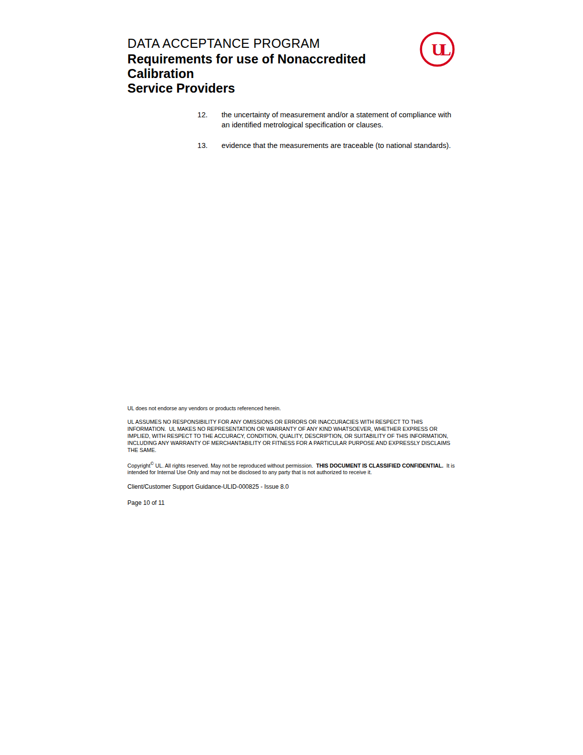U L
DATA ACCEPTANCE PROGRAM
Requirements for use of Nonaccredited Calibration
Service Providers
12. the uncertainty of measurement and/or a statement of compliance with an identified metrological specification or clauses.
13. evidence that the measurements are traceable (to national standards).
UL does not endorse any vendors or products referenced herein.
UL ASSUMES NO RESPONSIBILITY FOR ANY OMISSIONS OR ERRORS OR INACCURACIES WITH RESPECT TO THIS INFORMATION. UL MAKES NO REPRESENTATION OR WARRANTY OF ANY KIND WHATSOEVER, WHETHER EXPRESS OR IMPLIED, WITH RESPECT TO THE ACCURACY, CONDITION, QUALITY, DESCRIPTION, OR SUITABILITY OF THIS INFORMATION, INCLUDING ANY WARRANTY OF MERCHANTABILITY OR FITNESS FOR A PARTICULAR PURPOSE AND EXPRESSLY DISCLAIMS THE SAME.
Copyright© UL. All rights reserved. May not be reproduced without permission. THIS DOCUMENT IS CLASSIFIED CONFIDENTIAL. It is intended for Internal Use Only and may not be disclosed to any party that is not authorized to receive it.
Client/Customer Support Guidance-ULID-000825 - Issue 8.0
Page 10 of 11